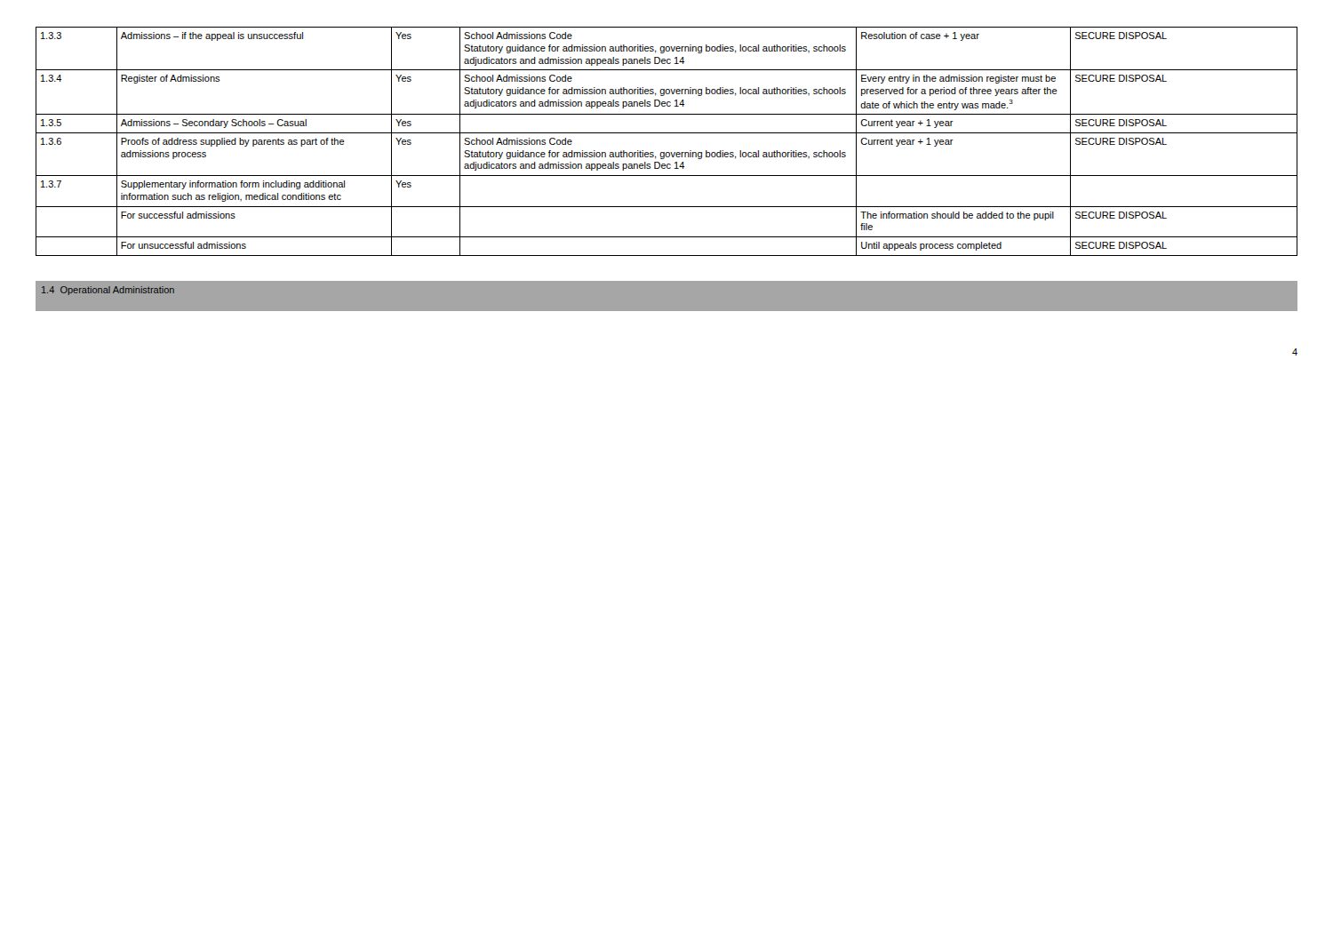| 1.3.3 | Admissions – if the appeal is unsuccessful | Yes | School Admissions Code Statutory guidance for admission authorities, governing bodies, local authorities, schools adjudicators and admission appeals panels Dec 14 | Resolution of case + 1 year | SECURE DISPOSAL |
| 1.3.4 | Register of Admissions | Yes | School Admissions Code Statutory guidance for admission authorities, governing bodies, local authorities, schools adjudicators and admission appeals panels Dec 14 | Every entry in the admission register must be preserved for a period of three years after the date of which the entry was made. 3 | SECURE DISPOSAL |
| 1.3.5 | Admissions – Secondary Schools – Casual | Yes | | Current year + 1 year | SECURE DISPOSAL |
| 1.3.6 | Proofs of address supplied by parents as part of the admissions process | Yes | School Admissions Code Statutory guidance for admission authorities, governing bodies, local authorities, schools adjudicators and admission appeals panels Dec 14 | Current year + 1 year | SECURE DISPOSAL |
| 1.3.7 | Supplementary information form including additional information such as religion, medical conditions etc | Yes | | | |
| | For successful admissions | | | The information should be added to the pupil file | SECURE DISPOSAL |
| | For unsuccessful admissions | | | Until appeals process completed | SECURE DISPOSAL |
1.4 Operational Administration
4